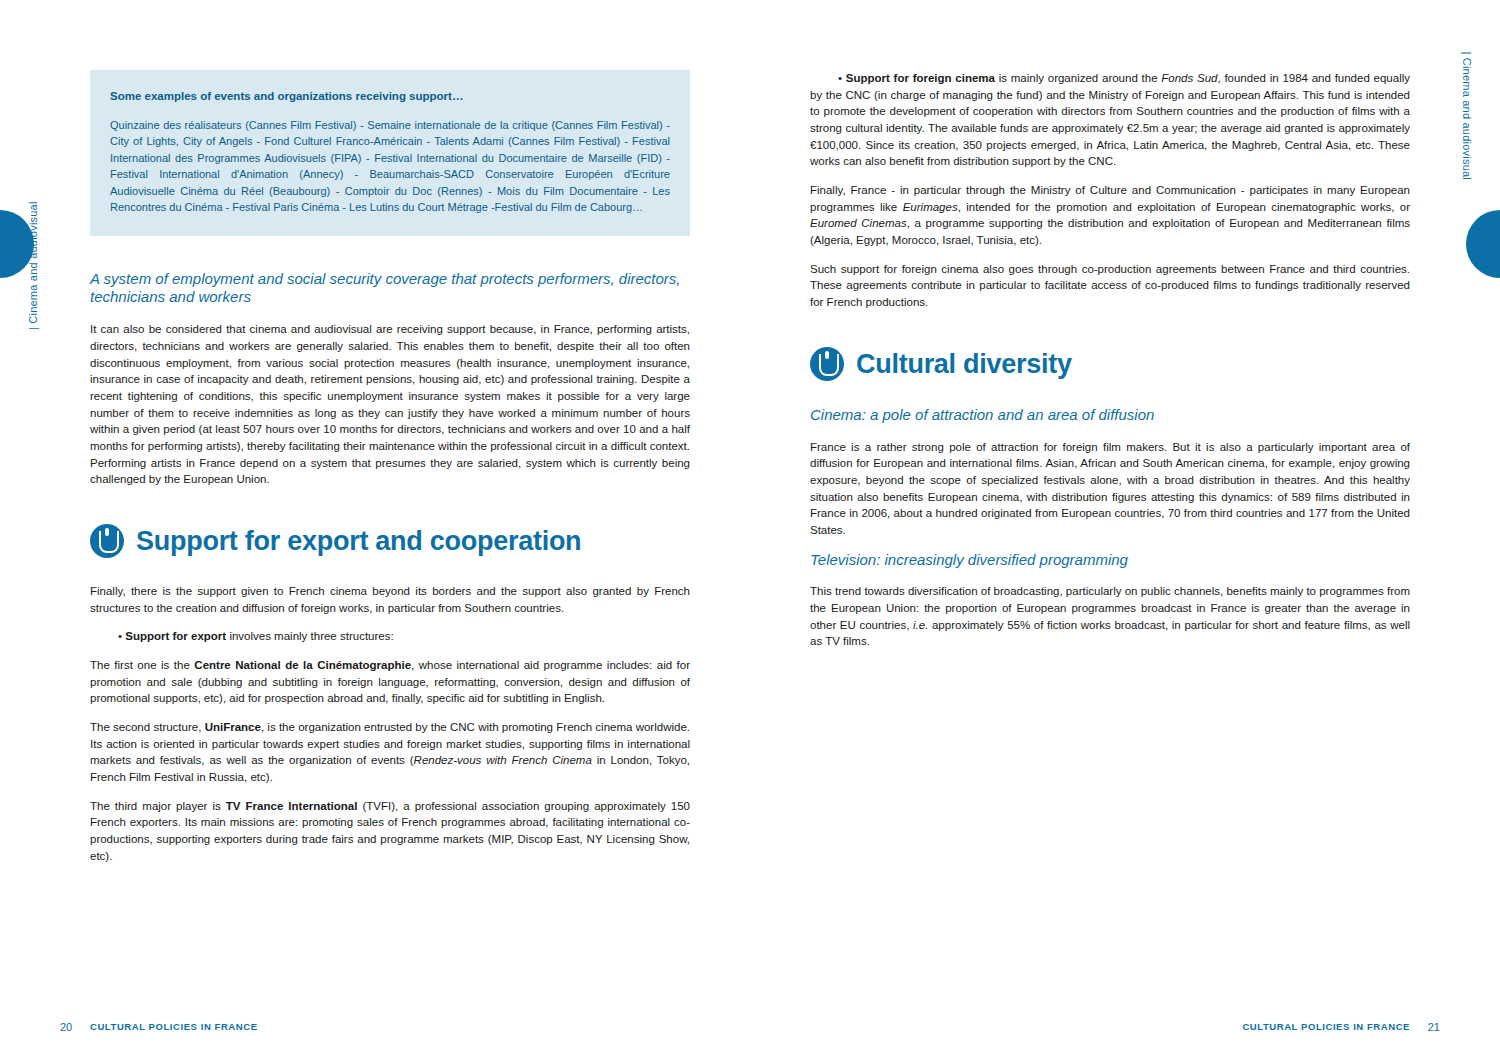| Cinema and audiovisual
Some examples of events and organizations receiving support…
Quinzaine des réalisateurs (Cannes Film Festival) - Semaine internationale de la critique (Cannes Film Festival) - City of Lights, City of Angels - Fond Culturel Franco-Américain - Talents Adami (Cannes Film Festival) - Festival International des Programmes Audiovisuels (FIPA) - Festival International du Documentaire de Marseille (FID) - Festival International d'Animation (Annecy) - Beaumarchais-SACD Conservatoire Européen d'Ecriture Audiovisuelle Cinéma du Réel (Beaubourg) - Comptoir du Doc (Rennes) - Mois du Film Documentaire - Les Rencontres du Cinéma - Festival Paris Cinéma - Les Lutins du Court Métrage -Festival du Film de Cabourg…
A system of employment and social security coverage that protects performers, directors, technicians and workers
It can also be considered that cinema and audiovisual are receiving support because, in France, performing artists, directors, technicians and workers are generally salaried. This enables them to benefit, despite their all too often discontinuous employment, from various social protection measures (health insurance, unemployment insurance, insurance in case of incapacity and death, retirement pensions, housing aid, etc) and professional training. Despite a recent tightening of conditions, this specific unemployment insurance system makes it possible for a very large number of them to receive indemnities as long as they can justify they have worked a minimum number of hours within a given period (at least 507 hours over 10 months for directors, technicians and workers and over 10 and a half months for performing artists), thereby facilitating their maintenance within the professional circuit in a difficult context. Performing artists in France depend on a system that presumes they are salaried, system which is currently being challenged by the European Union.
Support for export and cooperation
Finally, there is the support given to French cinema beyond its borders and the support also granted by French structures to the creation and diffusion of foreign works, in particular from Southern countries.
• Support for export involves mainly three structures:
The first one is the Centre National de la Cinématographie, whose international aid programme includes: aid for promotion and sale (dubbing and subtitling in foreign language, reformatting, conversion, design and diffusion of promotional supports, etc), aid for prospection abroad and, finally, specific aid for subtitling in English.
The second structure, UniFrance, is the organization entrusted by the CNC with promoting French cinema worldwide. Its action is oriented in particular towards expert studies and foreign market studies, supporting films in international markets and festivals, as well as the organization of events (Rendez-vous with French Cinema in London, Tokyo, French Film Festival in Russia, etc).
The third major player is TV France International (TVFI), a professional association grouping approximately 150 French exporters. Its main missions are: promoting sales of French programmes abroad, facilitating international co-productions, supporting exporters during trade fairs and programme markets (MIP, Discop East, NY Licensing Show, etc).
20
CULTURAL POLICIES IN FRANCE
| Cinema and audiovisual
• Support for foreign cinema is mainly organized around the Fonds Sud, founded in 1984 and funded equally by the CNC (in charge of managing the fund) and the Ministry of Foreign and European Affairs. This fund is intended to promote the development of cooperation with directors from Southern countries and the production of films with a strong cultural identity. The available funds are approximately €2.5m a year; the average aid granted is approximately €100,000. Since its creation, 350 projects emerged, in Africa, Latin America, the Maghreb, Central Asia, etc. These works can also benefit from distribution support by the CNC.
Finally, France - in particular through the Ministry of Culture and Communication - participates in many European programmes like Eurimages, intended for the promotion and exploitation of European cinematographic works, or Euromed Cinemas, a programme supporting the distribution and exploitation of European and Mediterranean films (Algeria, Egypt, Morocco, Israel, Tunisia, etc).
Such support for foreign cinema also goes through co-production agreements between France and third countries. These agreements contribute in particular to facilitate access of co-produced films to fundings traditionally reserved for French productions.
Cultural diversity
Cinema: a pole of attraction and an area of diffusion
France is a rather strong pole of attraction for foreign film makers. But it is also a particularly important area of diffusion for European and international films. Asian, African and South American cinema, for example, enjoy growing exposure, beyond the scope of specialized festivals alone, with a broad distribution in theatres. And this healthy situation also benefits European cinema, with distribution figures attesting this dynamics: of 589 films distributed in France in 2006, about a hundred originated from European countries, 70 from third countries and 177 from the United States.
Television: increasingly diversified programming
This trend towards diversification of broadcasting, particularly on public channels, benefits mainly to programmes from the European Union: the proportion of European programmes broadcast in France is greater than the average in other EU countries, i.e. approximately 55% of fiction works broadcast, in particular for short and feature films, as well as TV films.
CULTURAL POLICIES IN FRANCE
21